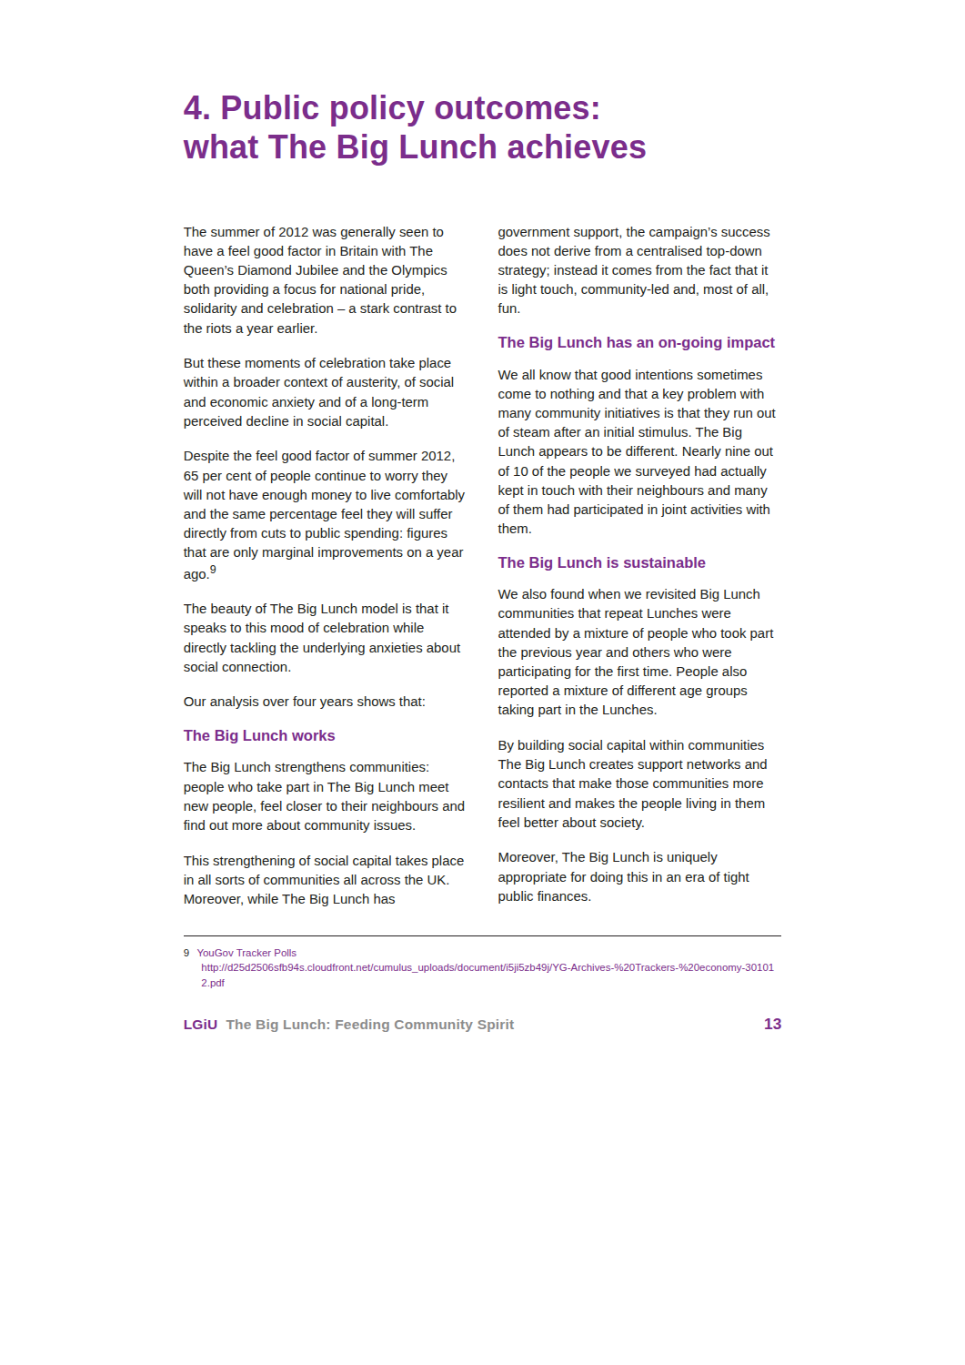4. Public policy outcomes:
what The Big Lunch achieves
The summer of 2012 was generally seen to have a feel good factor in Britain with The Queen’s Diamond Jubilee and the Olympics both providing a focus for national pride, solidarity and celebration – a stark contrast to the riots a year earlier.
But these moments of celebration take place within a broader context of austerity, of social and economic anxiety and of a long-term perceived decline in social capital.
Despite the feel good factor of summer 2012, 65 per cent of people continue to worry they will not have enough money to live comfortably and the same percentage feel they will suffer directly from cuts to public spending: figures that are only marginal improvements on a year ago.9
The beauty of The Big Lunch model is that it speaks to this mood of celebration while directly tackling the underlying anxieties about social connection.
Our analysis over four years shows that:
The Big Lunch works
The Big Lunch strengthens communities: people who take part in The Big Lunch meet new people, feel closer to their neighbours and find out more about community issues.
This strengthening of social capital takes place in all sorts of communities all across the UK. Moreover, while The Big Lunch has government support, the campaign’s success does not derive from a centralised top-down strategy; instead it comes from the fact that it is light touch, community-led and, most of all, fun.
The Big Lunch has an on-going impact
We all know that good intentions sometimes come to nothing and that a key problem with many community initiatives is that they run out of steam after an initial stimulus. The Big Lunch appears to be different. Nearly nine out of 10 of the people we surveyed had actually kept in touch with their neighbours and many of them had participated in joint activities with them.
The Big Lunch is sustainable
We also found when we revisited Big Lunch communities that repeat Lunches were attended by a mixture of people who took part the previous year and others who were participating for the first time. People also reported a mixture of different age groups taking part in the Lunches.
By building social capital within communities The Big Lunch creates support networks and contacts that make those communities more resilient and makes the people living in them feel better about society.
Moreover, The Big Lunch is uniquely appropriate for doing this in an era of tight public finances.
9 YouGov Tracker Polls http://d25d2506sfb94s.cloudfront.net/cumulus_uploads/document/i5ji5zb49j/YG-Archives-%20Trackers-%20economy-301012.pdf
LGiU The Big Lunch: Feeding Community Spirit
13